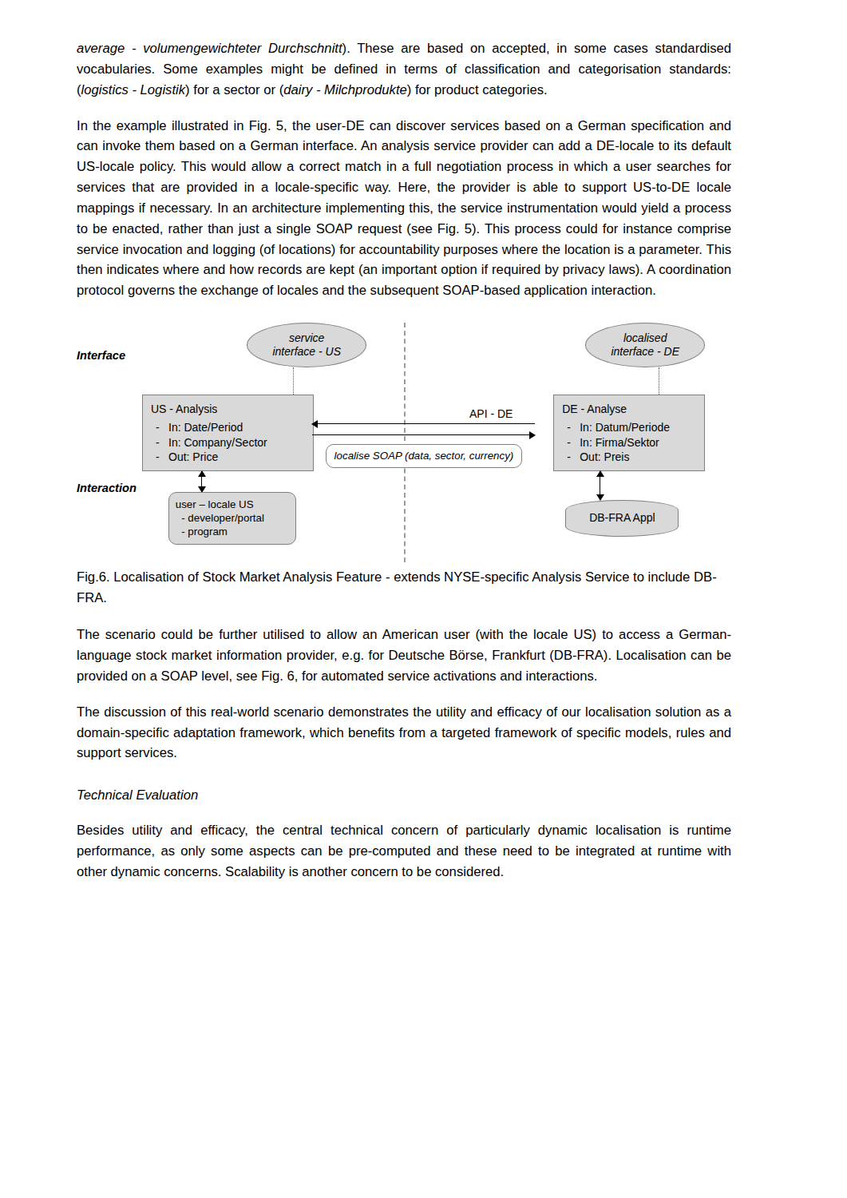average - volumengewichteter Durchschnitt). These are based on accepted, in some cases standardised vocabularies. Some examples might be defined in terms of classification and categorisation standards: (logistics - Logistik) for a sector or (dairy - Milchprodukte) for product categories.
In the example illustrated in Fig. 5, the user-DE can discover services based on a German specification and can invoke them based on a German interface. An analysis service provider can add a DE-locale to its default US-locale policy. This would allow a correct match in a full negotiation process in which a user searches for services that are provided in a locale-specific way. Here, the provider is able to support US-to-DE locale mappings if necessary. In an architecture implementing this, the service instrumentation would yield a process to be enacted, rather than just a single SOAP request (see Fig. 5). This process could for instance comprise service invocation and logging (of locations) for accountability purposes where the location is a parameter. This then indicates where and how records are kept (an important option if required by privacy laws). A coordination protocol governs the exchange of locales and the subsequent SOAP-based application interaction.
Interface
Interaction
service
interface - US
localised
interface - DE
US - Analysis
In: Date/Period
In: Company/Sector
Out: Price
DE - Analyse
In: Datum/Periode
In: Firma/Sektor
Out: Preis
API - DE
localise SOAP (data, sector, currency)
user – locale US
- developer/portal
- program
DB-FRA Appl
Fig.6. Localisation of Stock Market Analysis Feature - extends NYSE-specific Analysis Service to include DB-FRA.
The scenario could be further utilised to allow an American user (with the locale US) to access a German-language stock market information provider, e.g. for Deutsche Börse, Frankfurt (DB-FRA). Localisation can be provided on a SOAP level, see Fig. 6, for automated service activations and interactions.
The discussion of this real-world scenario demonstrates the utility and efficacy of our localisation solution as a domain-specific adaptation framework, which benefits from a targeted framework of specific models, rules and support services.
Technical Evaluation
Besides utility and efficacy, the central technical concern of particularly dynamic localisation is runtime performance, as only some aspects can be pre-computed and these need to be integrated at runtime with other dynamic concerns. Scalability is another concern to be considered.